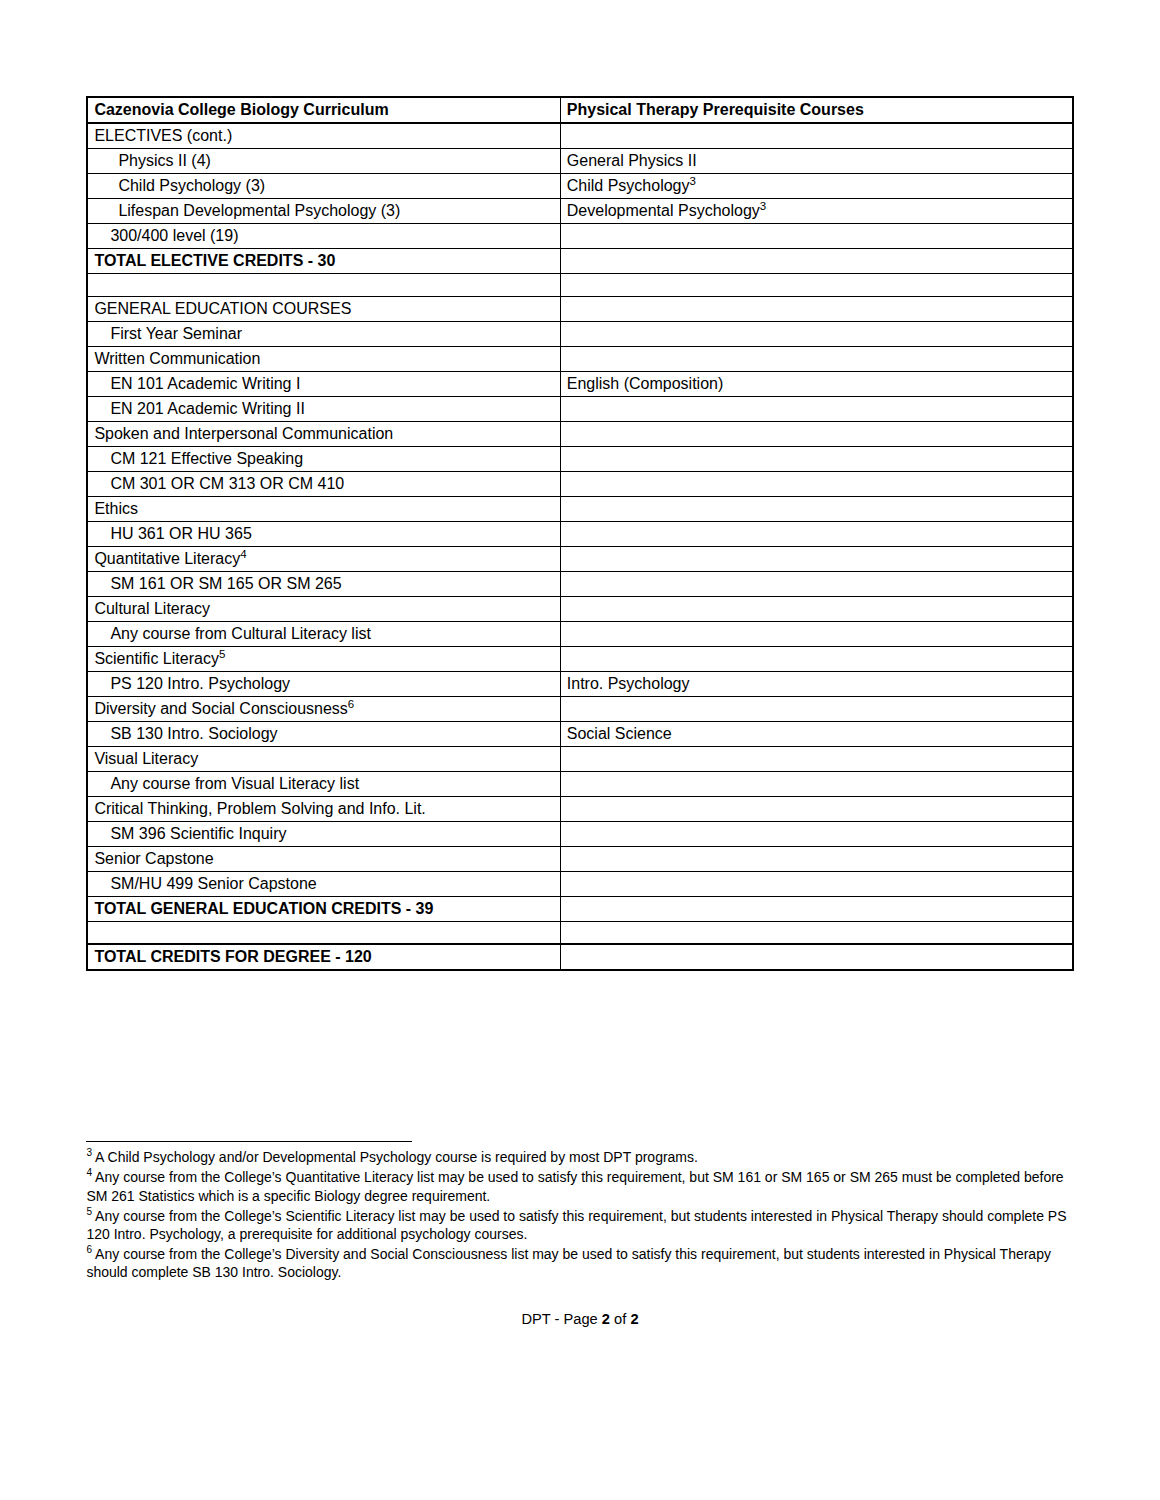| Cazenovia College Biology Curriculum | Physical Therapy Prerequisite Courses |
| --- | --- |
| ELECTIVES (cont.) | |
| Physics II (4) | General Physics II |
| Child Psychology (3) | Child Psychology 3 |
| Lifespan Developmental Psychology (3) | Developmental Psychology 3 |
| 300/400 level (19) | |
| TOTAL ELECTIVE CREDITS - 30 | |
| GENERAL EDUCATION COURSES | |
| First Year Seminar | |
| Written Communication | |
| EN 101 Academic Writing I | English (Composition) |
| EN 201 Academic Writing II | |
| Spoken and Interpersonal Communication | |
| CM 121 Effective Speaking | |
| CM 301 OR CM 313 OR CM 410 | |
| Ethics | |
| HU 361 OR HU 365 | |
| Quantitative Literacy 4 | |
| SM 161 OR SM 165 OR SM 265 | |
| Cultural Literacy | |
| Any course from Cultural Literacy list | |
| Scientific Literacy 5 | |
| PS 120 Intro. Psychology | Intro. Psychology |
| Diversity and Social Consciousness 6 | |
| SB 130 Intro. Sociology | Social Science |
| Visual Literacy | |
| Any course from Visual Literacy list | |
| Critical Thinking, Problem Solving and Info. Lit. | |
| SM 396 Scientific Inquiry | |
| Senior Capstone | |
| SM/HU 499 Senior Capstone | |
| TOTAL GENERAL EDUCATION CREDITS - 39 | |
| TOTAL CREDITS FOR DEGREE - 120 | |
3 A Child Psychology and/or Developmental Psychology course is required by most DPT programs.
4 Any course from the College’s Quantitative Literacy list may be used to satisfy this requirement, but SM 161 or SM 165 or SM 265 must be completed before SM 261 Statistics which is a specific Biology degree requirement.
5 Any course from the College’s Scientific Literacy list may be used to satisfy this requirement, but students interested in Physical Therapy should complete PS 120 Intro. Psychology, a prerequisite for additional psychology courses.
6 Any course from the College’s Diversity and Social Consciousness list may be used to satisfy this requirement, but students interested in Physical Therapy should complete SB 130 Intro. Sociology.
DPT - Page 2 of 2